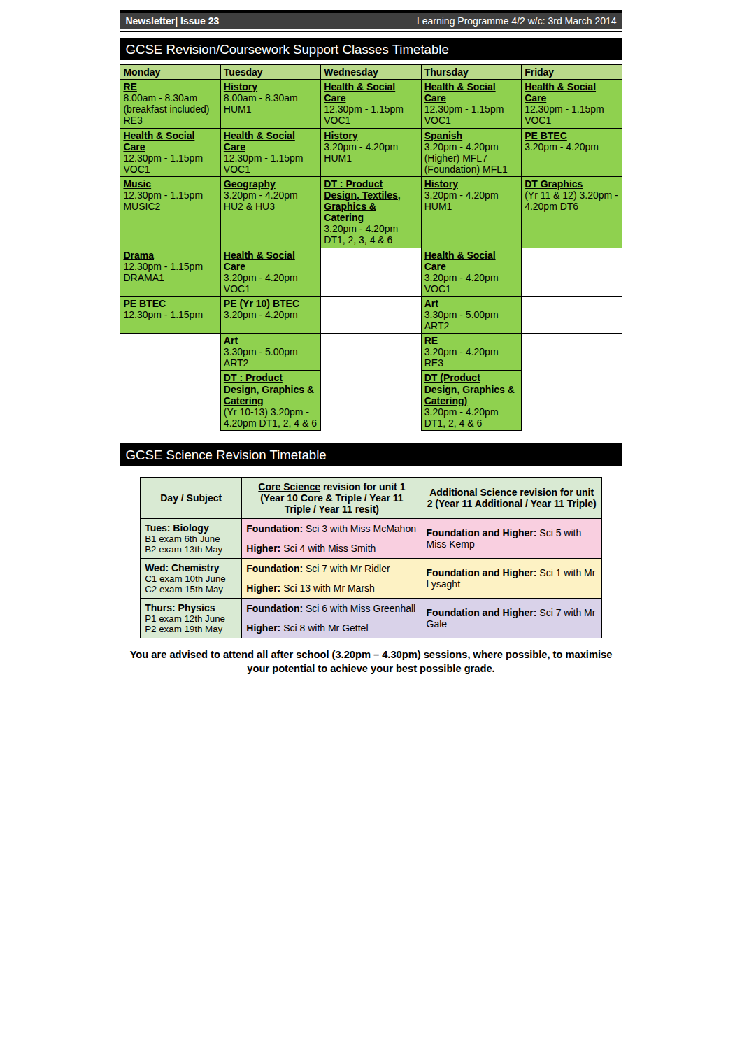Newsletter| Issue 23 Learning Programme 4/2 w/c: 3rd March 2014
GCSE Revision/Coursework Support Classes Timetable
| Monday | Tuesday | Wednesday | Thursday | Friday |
| --- | --- | --- | --- | --- |
| RE 8.00am - 8.30am (breakfast included) RE3 | History 8.00am - 8.30am HUM1 | Health & Social Care 12.30pm - 1.15pm VOC1 | Health & Social Care 12.30pm - 1.15pm VOC1 | Health & Social Care 12.30pm - 1.15pm VOC1 |
| Health & Social Care 12.30pm - 1.15pm VOC1 | Health & Social Care 12.30pm - 1.15pm VOC1 | History 3.20pm - 4.20pm HUM1 | Spanish 3.20pm - 4.20pm (Higher) MFL7 (Foundation) MFL1 | PE BTEC 3.20pm - 4.20pm |
| Music 12.30pm - 1.15pm MUSIC2 | Geography 3.20pm - 4.20pm HU2 & HU3 | DT : Product Design, Textiles, Graphics & Catering 3.20pm - 4.20pm DT1, 2, 3, 4 & 6 | History 3.20pm - 4.20pm HUM1 | DT Graphics (Yr 11 & 12) 3.20pm - 4.20pm DT6 |
| Drama 12.30pm - 1.15pm DRAMA1 | Health & Social Care 3.20pm - 4.20pm VOC1 | | Health & Social Care 3.20pm - 4.20pm VOC1 | |
| PE BTEC 12.30pm - 1.15pm | PE (Yr 10) BTEC 3.20pm - 4.20pm | | Art 3.30pm - 5.00pm ART2 | |
| | Art 3.30pm - 5.00pm ART2 | | RE 3.20pm - 4.20pm RE3 | |
| | DT : Product Design, Graphics & Catering (Yr 10-13) 3.20pm - 4.20pm DT1, 2, 4 & 6 | | DT (Product Design, Graphics & Catering) 3.20pm - 4.20pm DT1, 2, 4 & 6 | |
GCSE Science Revision Timetable
| Day / Subject | Core Science revision for unit 1 (Year 10 Core & Triple / Year 11 Triple / Year 11 resit) | Additional Science revision for unit 2 (Year 11 Additional / Year 11 Triple) |
| --- | --- | --- |
| Tues: Biology B1 exam 6th June B2 exam 13th May | Foundation: Sci 3 with Miss McMahon | Foundation and Higher: Sci 5 with Miss Kemp |
| Higher: Sci 4 with Miss Smith |
| Wed: Chemistry C1 exam 10th June C2 exam 15th May | Foundation: Sci 7 with Mr Ridler | Foundation and Higher: Sci 1 with Mr Lysaght |
| Higher: Sci 13 with Mr Marsh |
| Thurs: Physics P1 exam 12th June P2 exam 19th May | Foundation: Sci 6 with Miss Greenhall | Foundation and Higher: Sci 7 with Mr Gale |
| Higher: Sci 8 with Mr Gettel |
You are advised to attend all after school (3.20pm – 4.30pm) sessions, where possible, to maximise your potential to achieve your best possible grade.